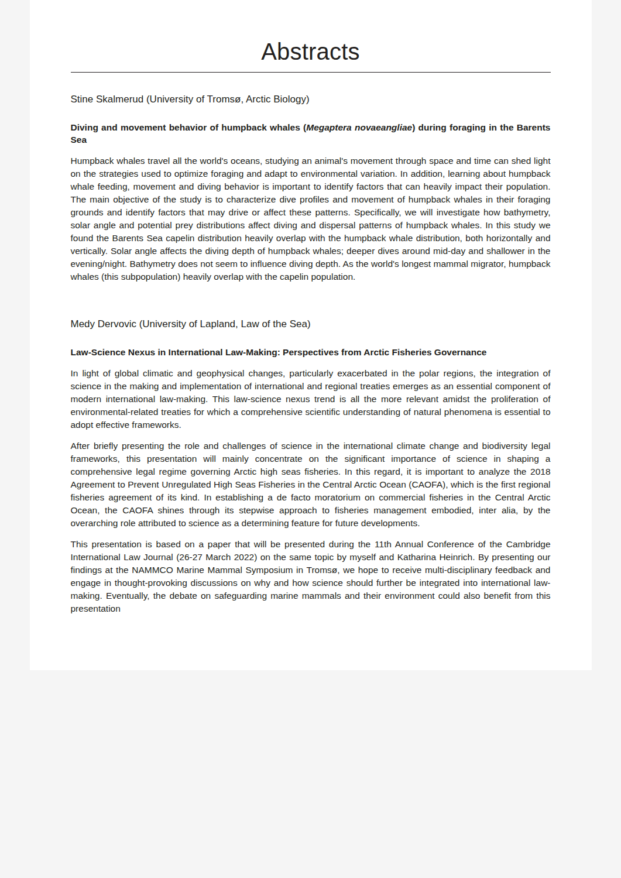Abstracts
Stine Skalmerud (University of Tromsø, Arctic Biology)
Diving and movement behavior of humpback whales (Megaptera novaeangliae) during foraging in the Barents Sea
Humpback whales travel all the world's oceans, studying an animal's movement through space and time can shed light on the strategies used to optimize foraging and adapt to environmental variation. In addition, learning about humpback whale feeding, movement and diving behavior is important to identify factors that can heavily impact their population. The main objective of the study is to characterize dive profiles and movement of humpback whales in their foraging grounds and identify factors that may drive or affect these patterns. Specifically, we will investigate how bathymetry, solar angle and potential prey distributions affect diving and dispersal patterns of humpback whales. In this study we found the Barents Sea capelin distribution heavily overlap with the humpback whale distribution, both horizontally and vertically. Solar angle affects the diving depth of humpback whales; deeper dives around mid-day and shallower in the evening/night. Bathymetry does not seem to influence diving depth. As the world's longest mammal migrator, humpback whales (this subpopulation) heavily overlap with the capelin population.
Medy Dervovic (University of Lapland, Law of the Sea)
Law-Science Nexus in International Law-Making: Perspectives from Arctic Fisheries Governance
In light of global climatic and geophysical changes, particularly exacerbated in the polar regions, the integration of science in the making and implementation of international and regional treaties emerges as an essential component of modern international law-making. This law-science nexus trend is all the more relevant amidst the proliferation of environmental-related treaties for which a comprehensive scientific understanding of natural phenomena is essential to adopt effective frameworks.
After briefly presenting the role and challenges of science in the international climate change and biodiversity legal frameworks, this presentation will mainly concentrate on the significant importance of science in shaping a comprehensive legal regime governing Arctic high seas fisheries. In this regard, it is important to analyze the 2018 Agreement to Prevent Unregulated High Seas Fisheries in the Central Arctic Ocean (CAOFA), which is the first regional fisheries agreement of its kind. In establishing a de facto moratorium on commercial fisheries in the Central Arctic Ocean, the CAOFA shines through its stepwise approach to fisheries management embodied, inter alia, by the overarching role attributed to science as a determining feature for future developments.
This presentation is based on a paper that will be presented during the 11th Annual Conference of the Cambridge International Law Journal (26-27 March 2022) on the same topic by myself and Katharina Heinrich. By presenting our findings at the NAMMCO Marine Mammal Symposium in Tromsø, we hope to receive multi-disciplinary feedback and engage in thought-provoking discussions on why and how science should further be integrated into international law-making. Eventually, the debate on safeguarding marine mammals and their environment could also benefit from this presentation